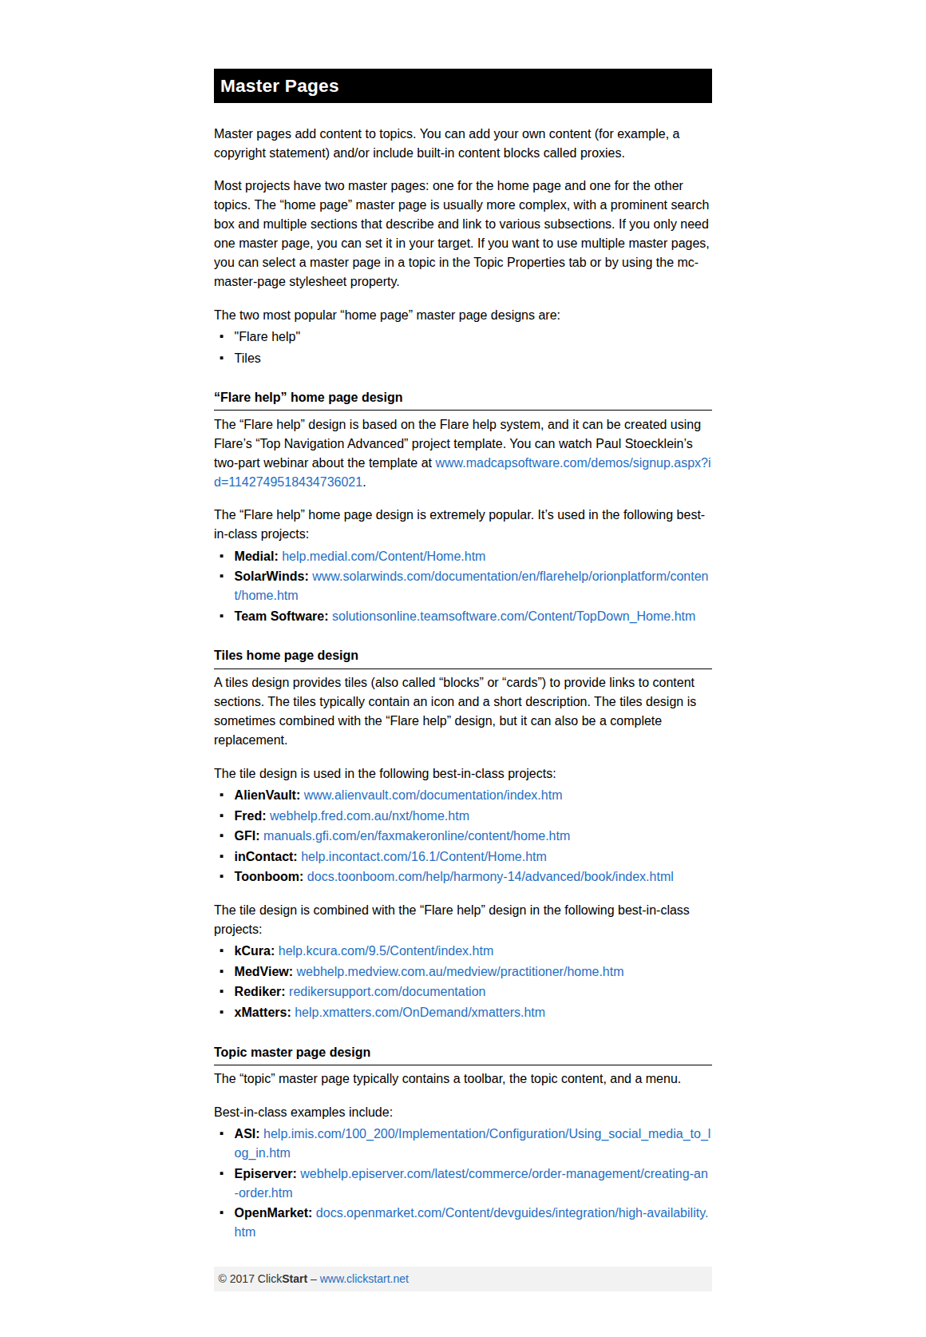Master Pages
Master pages add content to topics. You can add your own content (for example, a copyright statement) and/or include built-in content blocks called proxies.
Most projects have two master pages: one for the home page and one for the other topics. The “home page” master page is usually more complex, with a prominent search box and multiple sections that describe and link to various subsections. If you only need one master page, you can set it in your target. If you want to use multiple master pages, you can select a master page in a topic in the Topic Properties tab or by using the mc-master-page stylesheet property.
The two most popular “home page” master page designs are:
"Flare help"
Tiles
“Flare help” home page design
The “Flare help” design is based on the Flare help system, and it can be created using Flare’s “Top Navigation Advanced” project template. You can watch Paul Stoecklein’s two-part webinar about the template at www.madcapsoftware.com/demos/signup.aspx?id=1142749518434736021.
The “Flare help” home page design is extremely popular. It’s used in the following best-in-class projects:
Medial: help.medial.com/Content/Home.htm
SolarWinds: www.solarwinds.com/documentation/en/flarehelp/orionplatform/content/home.htm
Team Software: solutionsonline.teamsoftware.com/Content/TopDown_Home.htm
Tiles home page design
A tiles design provides tiles (also called “blocks” or “cards”) to provide links to content sections. The tiles typically contain an icon and a short description. The tiles design is sometimes combined with the “Flare help” design, but it can also be a complete replacement.
The tile design is used in the following best-in-class projects:
AlienVault: www.alienvault.com/documentation/index.htm
Fred: webhelp.fred.com.au/nxt/home.htm
GFI: manuals.gfi.com/en/faxmakeronline/content/home.htm
inContact: help.incontact.com/16.1/Content/Home.htm
Toonboom: docs.toonboom.com/help/harmony-14/advanced/book/index.html
The tile design is combined with the “Flare help” design in the following best-in-class projects:
kCura: help.kcura.com/9.5/Content/index.htm
MedView: webhelp.medview.com.au/medview/practitioner/home.htm
Rediker: redikersupport.com/documentation
xMatters: help.xmatters.com/OnDemand/xmatters.htm
Topic master page design
The “topic” master page typically contains a toolbar, the topic content, and a menu.
Best-in-class examples include:
ASI: help.imis.com/100_200/Implementation/Configuration/Using_social_media_to_log_in.htm
Episerver: webhelp.episerver.com/latest/commerce/order-management/creating-an-order.htm
OpenMarket: docs.openmarket.com/Content/devguides/integration/high-availability.htm
© 2017 ClickStart – www.clickstart.net